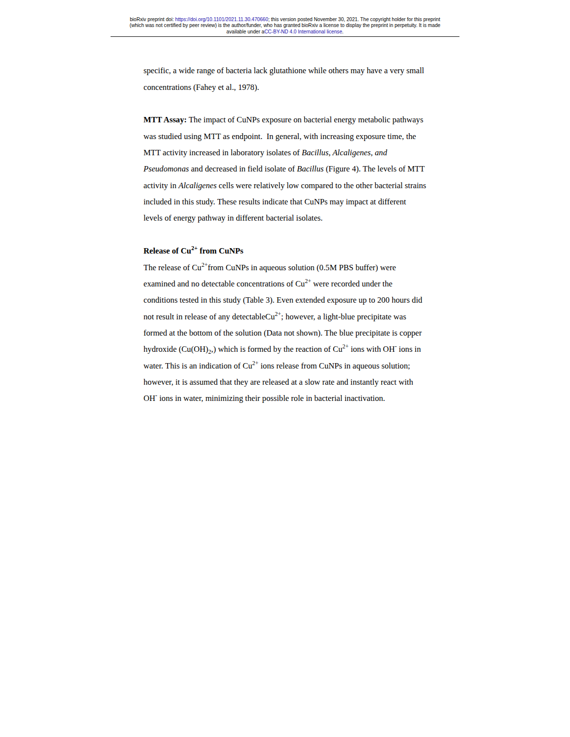bioRxiv preprint doi: https://doi.org/10.1101/2021.11.30.470660; this version posted November 30, 2021. The copyright holder for this preprint
(which was not certified by peer review) is the author/funder, who has granted bioRxiv a license to display the preprint in perpetuity. It is made
available under aCC-BY-ND 4.0 International license.
specific, a wide range of bacteria lack glutathione while others may have a very small concentrations (Fahey et al., 1978).
MTT Assay: The impact of CuNPs exposure on bacterial energy metabolic pathways was studied using MTT as endpoint. In general, with increasing exposure time, the MTT activity increased in laboratory isolates of Bacillus, Alcaligenes, and Pseudomonas and decreased in field isolate of Bacillus (Figure 4). The levels of MTT activity in Alcaligenes cells were relatively low compared to the other bacterial strains included in this study. These results indicate that CuNPs may impact at different levels of energy pathway in different bacterial isolates.
Release of Cu2+ from CuNPs
The release of Cu2+from CuNPs in aqueous solution (0.5M PBS buffer) were examined and no detectable concentrations of Cu2+ were recorded under the conditions tested in this study (Table 3). Even extended exposure up to 200 hours did not result in release of any detectableCu2+; however, a light-blue precipitate was formed at the bottom of the solution (Data not shown). The blue precipitate is copper hydroxide (Cu(OH)2,) which is formed by the reaction of Cu2+ ions with OH- ions in water. This is an indication of Cu2+ ions release from CuNPs in aqueous solution; however, it is assumed that they are released at a slow rate and instantly react with OH- ions in water, minimizing their possible role in bacterial inactivation.